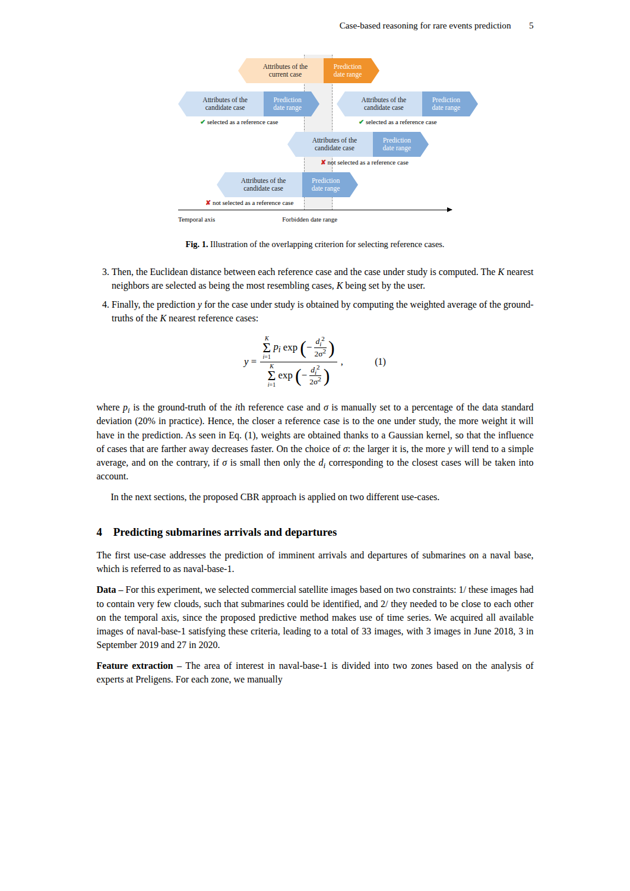Case-based reasoning for rare events prediction 5
Attributes of the
current case
Prediction
date range
Attributes of the
candidate case
Prediction
date range
✔ selected as a reference case
Attributes of the
candidate case
Prediction
date range
✔ selected as a reference case
Attributes of the
candidate case
Prediction
date range
✘ not selected as a reference case
Attributes of the
candidate case
Prediction
date range
✘ not selected as a reference case
Temporal axis
Forbidden date range
Fig. 1. Illustration of the overlapping criterion for selecting reference cases.
Then, the Euclidean distance between each reference case and the case under study is computed. The K nearest neighbors are selected as being the most resembling cases, K being set by the user.
Finally, the prediction y for the case under study is obtained by computing the weighted average of the ground-truths of the K nearest reference cases:
y = KΣi=1 pi exp (−di22σ2) KΣi=1 exp (−di22σ2) ,
(1)
where pi is the ground-truth of the ith reference case and σ is manually set to a percentage of the data standard deviation (20% in practice). Hence, the closer a reference case is to the one under study, the more weight it will have in the prediction. As seen in Eq. (1), weights are obtained thanks to a Gaussian kernel, so that the influence of cases that are farther away decreases faster. On the choice of σ: the larger it is, the more y will tend to a simple average, and on the contrary, if σ is small then only the di corresponding to the closest cases will be taken into account.
In the next sections, the proposed CBR approach is applied on two different use-cases.
4 Predicting submarines arrivals and departures
The first use-case addresses the prediction of imminent arrivals and departures of submarines on a naval base, which is referred to as naval-base-1.
Data – For this experiment, we selected commercial satellite images based on two constraints: 1/ these images had to contain very few clouds, such that submarines could be identified, and 2/ they needed to be close to each other on the temporal axis, since the proposed predictive method makes use of time series. We acquired all available images of naval-base-1 satisfying these criteria, leading to a total of 33 images, with 3 images in June 2018, 3 in September 2019 and 27 in 2020.
Feature extraction – The area of interest in naval-base-1 is divided into two zones based on the analysis of experts at Preligens. For each zone, we manually